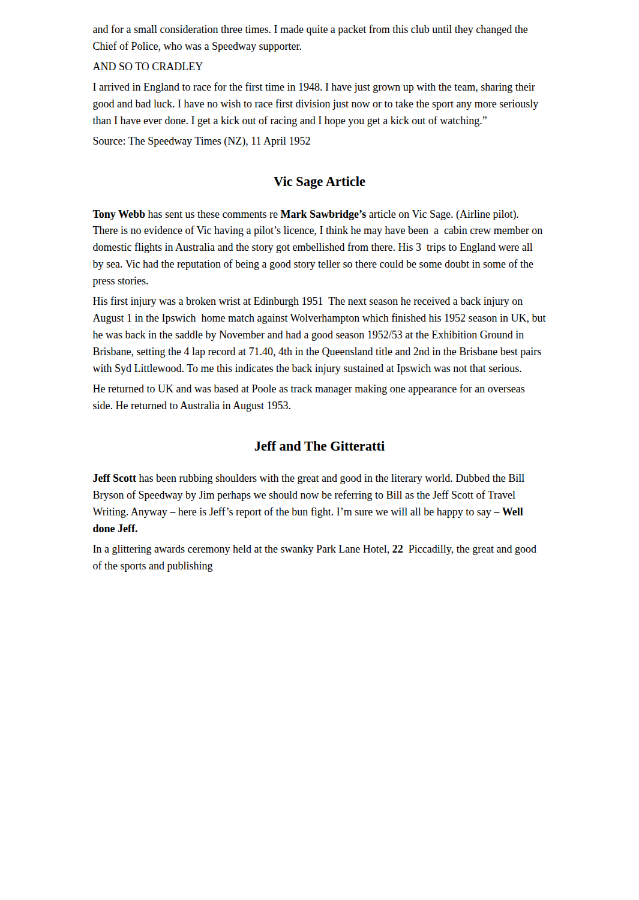and for a small consideration three times. I made quite a packet from this club until they changed the Chief of Police, who was a Speedway supporter.
AND SO TO CRADLEY
I arrived in England to race for the first time in 1948. I have just grown up with the team, sharing their good and bad luck. I have no wish to race first division just now or to take the sport any more seriously than I have ever done. I get a kick out of racing and I hope you get a kick out of watching.”
Source: The Speedway Times (NZ), 11 April 1952
Vic Sage Article
Tony Webb has sent us these comments re Mark Sawbridge’s article on Vic Sage. (Airline pilot). There is no evidence of Vic having a pilot’s licence, I think he may have been a cabin crew member on domestic flights in Australia and the story got embellished from there. His 3 trips to England were all by sea. Vic had the reputation of being a good story teller so there could be some doubt in some of the press stories.
His first injury was a broken wrist at Edinburgh 1951 The next season he received a back injury on August 1 in the Ipswich home match against Wolverhampton which finished his 1952 season in UK, but he was back in the saddle by November and had a good season 1952/53 at the Exhibition Ground in Brisbane, setting the 4 lap record at 71.40, 4th in the Queensland title and 2nd in the Brisbane best pairs with Syd Littlewood. To me this indicates the back injury sustained at Ipswich was not that serious.
He returned to UK and was based at Poole as track manager making one appearance for an overseas side. He returned to Australia in August 1953.
Jeff and The Gitteratti
Jeff Scott has been rubbing shoulders with the great and good in the literary world. Dubbed the Bill Bryson of Speedway by Jim perhaps we should now be referring to Bill as the Jeff Scott of Travel Writing. Anyway – here is Jeff’s report of the bun fight. I’m sure we will all be happy to say – Well done Jeff.
In a glittering awards ceremony held at the swanky Park Lane Hotel, 22 Piccadilly, the great and good of the sports and publishing